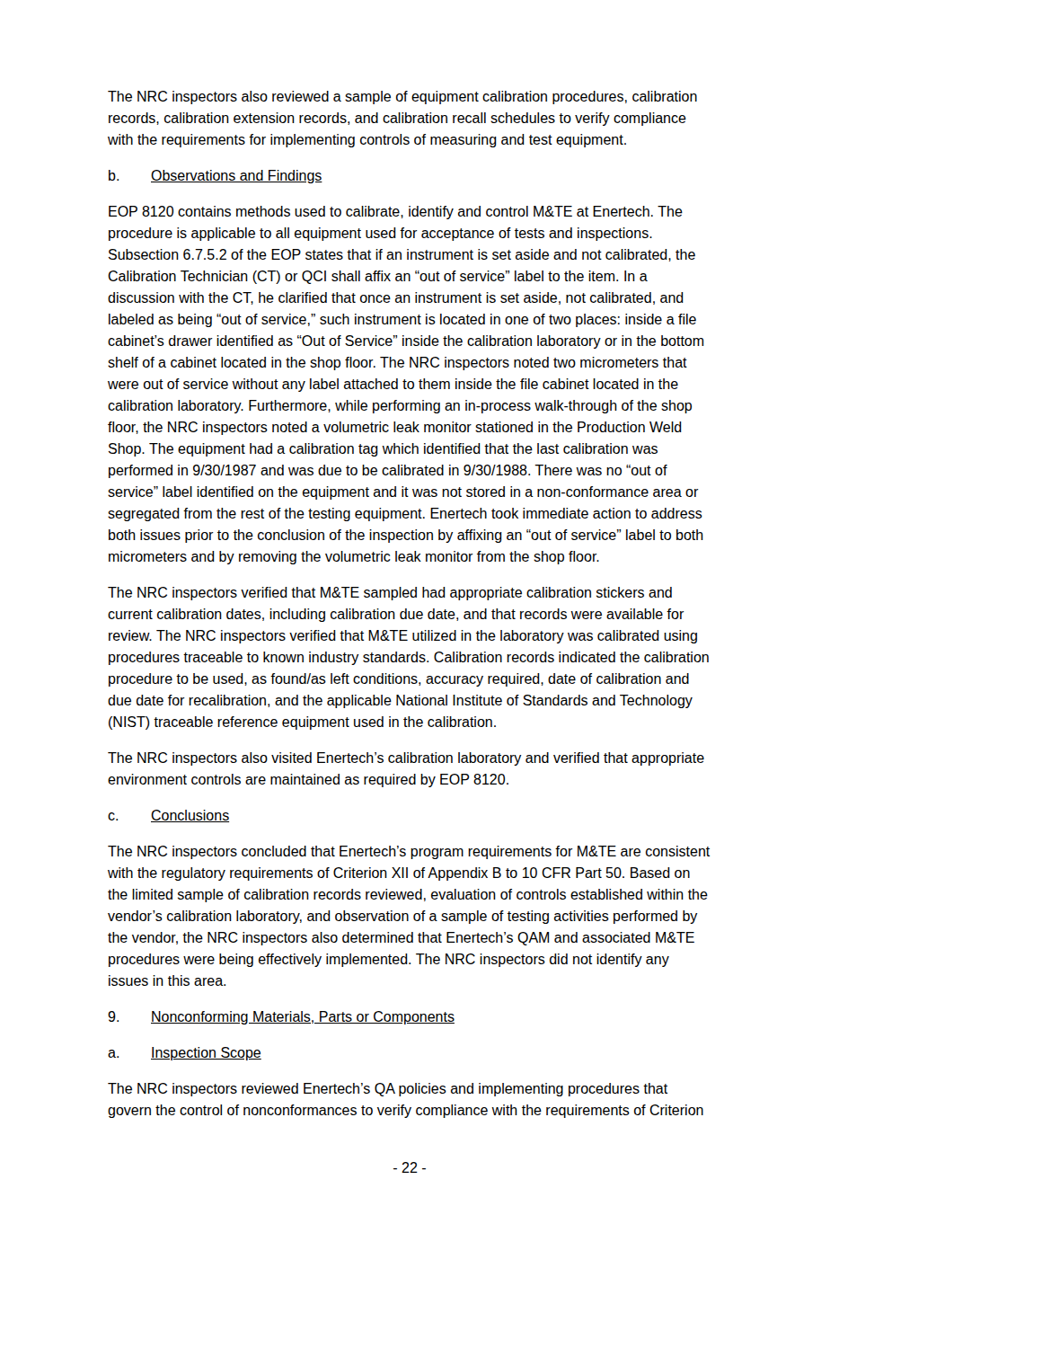The NRC inspectors also reviewed a sample of equipment calibration procedures, calibration records, calibration extension records, and calibration recall schedules to verify compliance with the requirements for implementing controls of measuring and test equipment.
b. Observations and Findings
EOP 8120 contains methods used to calibrate, identify and control M&TE at Enertech. The procedure is applicable to all equipment used for acceptance of tests and inspections. Subsection 6.7.5.2 of the EOP states that if an instrument is set aside and not calibrated, the Calibration Technician (CT) or QCI shall affix an “out of service” label to the item. In a discussion with the CT, he clarified that once an instrument is set aside, not calibrated, and labeled as being “out of service,” such instrument is located in one of two places: inside a file cabinet’s drawer identified as “Out of Service” inside the calibration laboratory or in the bottom shelf of a cabinet located in the shop floor. The NRC inspectors noted two micrometers that were out of service without any label attached to them inside the file cabinet located in the calibration laboratory. Furthermore, while performing an in-process walk-through of the shop floor, the NRC inspectors noted a volumetric leak monitor stationed in the Production Weld Shop. The equipment had a calibration tag which identified that the last calibration was performed in 9/30/1987 and was due to be calibrated in 9/30/1988. There was no “out of service” label identified on the equipment and it was not stored in a non-conformance area or segregated from the rest of the testing equipment. Enertech took immediate action to address both issues prior to the conclusion of the inspection by affixing an “out of service” label to both micrometers and by removing the volumetric leak monitor from the shop floor.
The NRC inspectors verified that M&TE sampled had appropriate calibration stickers and current calibration dates, including calibration due date, and that records were available for review. The NRC inspectors verified that M&TE utilized in the laboratory was calibrated using procedures traceable to known industry standards. Calibration records indicated the calibration procedure to be used, as found/as left conditions, accuracy required, date of calibration and due date for recalibration, and the applicable National Institute of Standards and Technology (NIST) traceable reference equipment used in the calibration.
The NRC inspectors also visited Enertech’s calibration laboratory and verified that appropriate environment controls are maintained as required by EOP 8120.
c. Conclusions
The NRC inspectors concluded that Enertech’s program requirements for M&TE are consistent with the regulatory requirements of Criterion XII of Appendix B to 10 CFR Part 50. Based on the limited sample of calibration records reviewed, evaluation of controls established within the vendor’s calibration laboratory, and observation of a sample of testing activities performed by the vendor, the NRC inspectors also determined that Enertech’s QAM and associated M&TE procedures were being effectively implemented. The NRC inspectors did not identify any issues in this area.
9. Nonconforming Materials, Parts or Components
a. Inspection Scope
The NRC inspectors reviewed Enertech’s QA policies and implementing procedures that govern the control of nonconformances to verify compliance with the requirements of Criterion
- 22 -